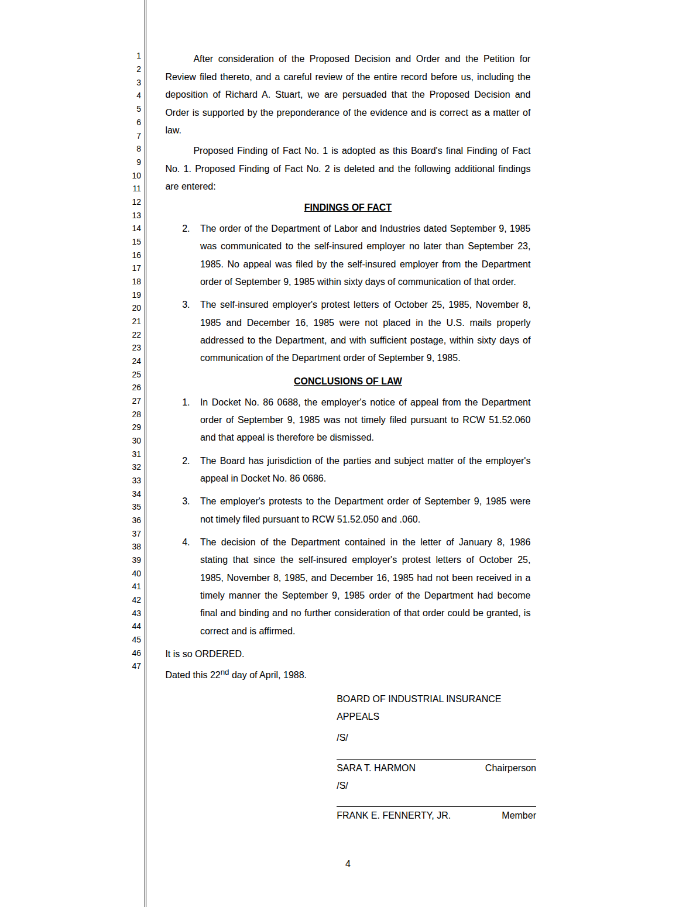1
2
3
4
5
6
7
8
9
10
11
12
13
14
15
16
17
18
19
20
21
22
23
24
25
26
27
28
29
30
31
32
33
34
35
36
37
38
39
40
41
42
43
44
45
46
47
After consideration of the Proposed Decision and Order and the Petition for Review filed thereto, and a careful review of the entire record before us, including the deposition of Richard A. Stuart, we are persuaded that the Proposed Decision and Order is supported by the preponderance of the evidence and is correct as a matter of law.
Proposed Finding of Fact No. 1 is adopted as this Board's final Finding of Fact No. 1. Proposed Finding of Fact No. 2 is deleted and the following additional findings are entered:
FINDINGS OF FACT
2. The order of the Department of Labor and Industries dated September 9, 1985 was communicated to the self-insured employer no later than September 23, 1985. No appeal was filed by the self-insured employer from the Department order of September 9, 1985 within sixty days of communication of that order.
3. The self-insured employer's protest letters of October 25, 1985, November 8, 1985 and December 16, 1985 were not placed in the U.S. mails properly addressed to the Department, and with sufficient postage, within sixty days of communication of the Department order of September 9, 1985.
CONCLUSIONS OF LAW
1. In Docket No. 86 0688, the employer's notice of appeal from the Department order of September 9, 1985 was not timely filed pursuant to RCW 51.52.060 and that appeal is therefore be dismissed.
2. The Board has jurisdiction of the parties and subject matter of the employer's appeal in Docket No. 86 0686.
3. The employer's protests to the Department order of September 9, 1985 were not timely filed pursuant to RCW 51.52.050 and .060.
4. The decision of the Department contained in the letter of January 8, 1986 stating that since the self-insured employer's protest letters of October 25, 1985, November 8, 1985, and December 16, 1985 had not been received in a timely manner the September 9, 1985 order of the Department had become final and binding and no further consideration of that order could be granted, is correct and is affirmed.
It is so ORDERED.
Dated this 22nd day of April, 1988.
BOARD OF INDUSTRIAL INSURANCE APPEALS
/S/
SARA T. HARMON Chairperson
/S/
FRANK E. FENNERTY, JR. Member
4